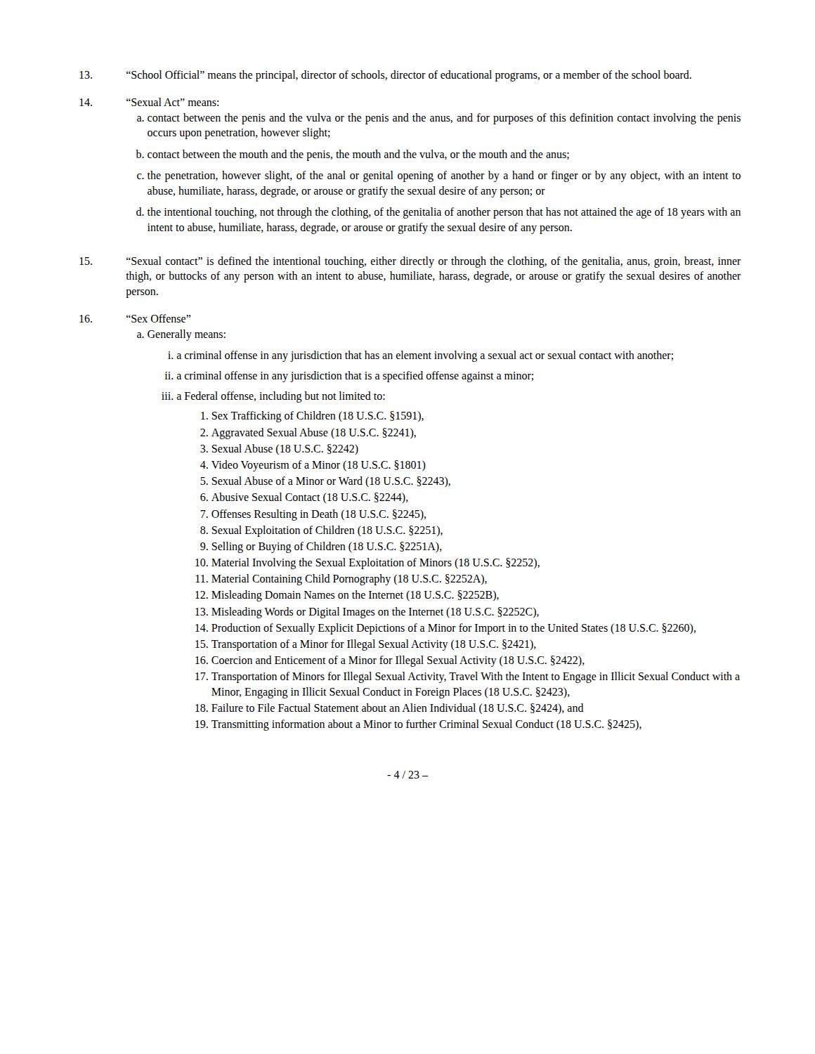13.
“School Official” means the principal, director of schools, director of educational programs, or a member of the school board.
14.
“Sexual Act” means:
contact between the penis and the vulva or the penis and the anus, and for purposes of this definition contact involving the penis occurs upon penetration, however slight;
contact between the mouth and the penis, the mouth and the vulva, or the mouth and the anus;
the penetration, however slight, of the anal or genital opening of another by a hand or finger or by any object, with an intent to abuse, humiliate, harass, degrade, or arouse or gratify the sexual desire of any person; or
the intentional touching, not through the clothing, of the genitalia of another person that has not attained the age of 18 years with an intent to abuse, humiliate, harass, degrade, or arouse or gratify the sexual desire of any person.
15.
“Sexual contact” is defined the intentional touching, either directly or through the clothing, of the genitalia, anus, groin, breast, inner thigh, or buttocks of any person with an intent to abuse, humiliate, harass, degrade, or arouse or gratify the sexual desires of another person.
16.
“Sex Offense”
Generally means:
a criminal offense in any jurisdiction that has an element involving a sexual act or sexual contact with another;
a criminal offense in any jurisdiction that is a specified offense against a minor;
a Federal offense, including but not limited to:
Sex Trafficking of Children (18 U.S.C. §1591),
Aggravated Sexual Abuse (18 U.S.C. §2241),
Sexual Abuse (18 U.S.C. §2242)
Video Voyeurism of a Minor (18 U.S.C. §1801)
Sexual Abuse of a Minor or Ward (18 U.S.C. §2243),
Abusive Sexual Contact (18 U.S.C. §2244),
Offenses Resulting in Death (18 U.S.C. §2245),
Sexual Exploitation of Children (18 U.S.C. §2251),
Selling or Buying of Children (18 U.S.C. §2251A),
Material Involving the Sexual Exploitation of Minors (18 U.S.C. §2252),
Material Containing Child Pornography (18 U.S.C. §2252A),
Misleading Domain Names on the Internet (18 U.S.C. §2252B),
Misleading Words or Digital Images on the Internet (18 U.S.C. §2252C),
Production of Sexually Explicit Depictions of a Minor for Import in to the United States (18 U.S.C. §2260),
Transportation of a Minor for Illegal Sexual Activity (18 U.S.C. §2421),
Coercion and Enticement of a Minor for Illegal Sexual Activity (18 U.S.C. §2422),
Transportation of Minors for Illegal Sexual Activity, Travel With the Intent to Engage in Illicit Sexual Conduct with a Minor, Engaging in Illicit Sexual Conduct in Foreign Places (18 U.S.C. §2423),
Failure to File Factual Statement about an Alien Individual (18 U.S.C. §2424), and
Transmitting information about a Minor to further Criminal Sexual Conduct (18 U.S.C. §2425),
- 4 / 23 –